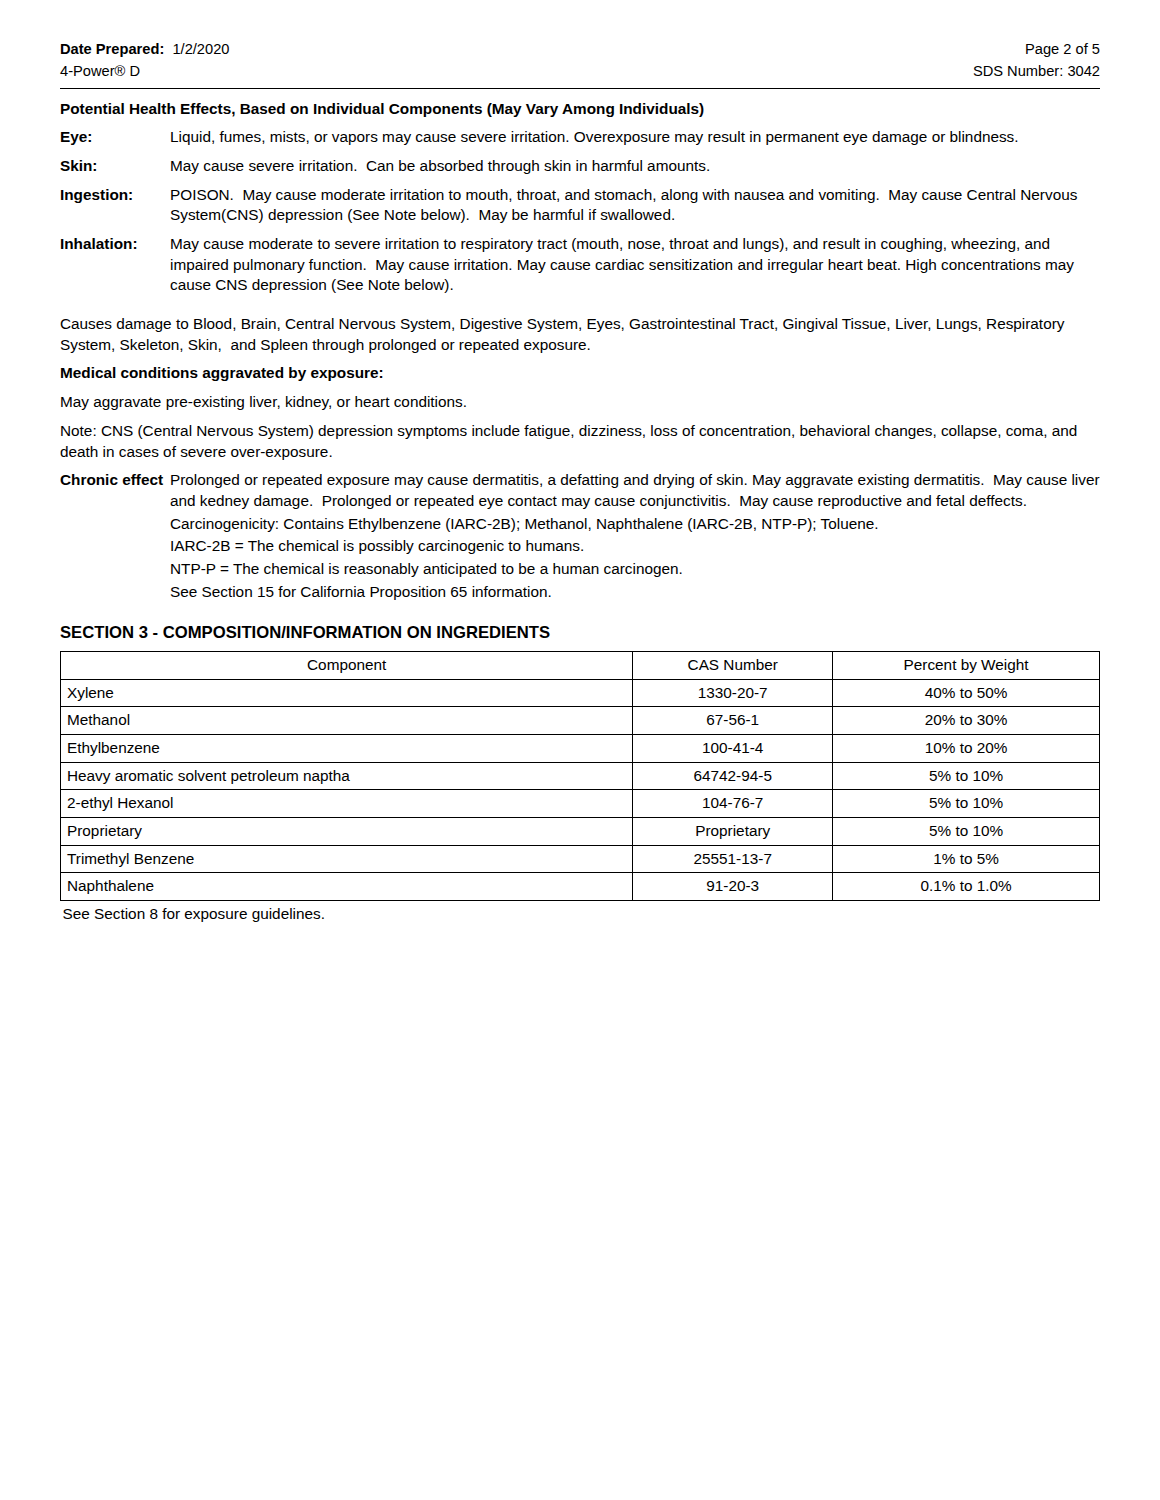Date Prepared: 1/2/2020
4-Power® D
Page 2 of 5
SDS Number: 3042
Potential Health Effects, Based on Individual Components (May Vary Among Individuals)
| Eye: | Liquid, fumes, mists, or vapors may cause severe irritation. Overexposure may result in permanent eye damage or blindness. |
| Skin: | May cause severe irritation. Can be absorbed through skin in harmful amounts. |
| Ingestion: | POISON. May cause moderate irritation to mouth, throat, and stomach, along with nausea and vomiting. May cause Central Nervous System(CNS) depression (See Note below). May be harmful if swallowed. |
| Inhalation: | May cause moderate to severe irritation to respiratory tract (mouth, nose, throat and lungs), and result in coughing, wheezing, and impaired pulmonary function. May cause irritation. May cause cardiac sensitization and irregular heart beat. High concentrations may cause CNS depression (See Note below). |
Causes damage to Blood, Brain, Central Nervous System, Digestive System, Eyes, Gastrointestinal Tract, Gingival Tissue, Liver, Lungs, Respiratory System, Skeleton, Skin, and Spleen through prolonged or repeated exposure.
Medical conditions aggravated by exposure:
May aggravate pre-existing liver, kidney, or heart conditions.
Note: CNS (Central Nervous System) depression symptoms include fatigue, dizziness, loss of concentration, behavioral changes, collapse, coma, and death in cases of severe over-exposure.
| Chronic effect | Prolonged or repeated exposure may cause dermatitis, a defatting and drying of skin. May aggravate existing dermatitis. May cause liver and kedney damage. Prolonged or repeated eye contact may cause conjunctivitis. May cause reproductive and fetal deffects. Carcinogenicity: Contains Ethylbenzene (IARC-2B); Methanol, Naphthalene (IARC-2B, NTP-P); Toluene. IARC-2B = The chemical is possibly carcinogenic to humans. NTP-P = The chemical is reasonably anticipated to be a human carcinogen. See Section 15 for California Proposition 65 information. |
SECTION 3 - COMPOSITION/INFORMATION ON INGREDIENTS
| Component | CAS Number | Percent by Weight |
| --- | --- | --- |
| Xylene | 1330-20-7 | 40% to 50% |
| Methanol | 67-56-1 | 20% to 30% |
| Ethylbenzene | 100-41-4 | 10% to 20% |
| Heavy aromatic solvent petroleum naptha | 64742-94-5 | 5% to 10% |
| 2-ethyl Hexanol | 104-76-7 | 5% to 10% |
| Proprietary | Proprietary | 5% to 10% |
| Trimethyl Benzene | 25551-13-7 | 1% to 5% |
| Naphthalene | 91-20-3 | 0.1% to 1.0% |
| See Section 8 for exposure guidelines. |